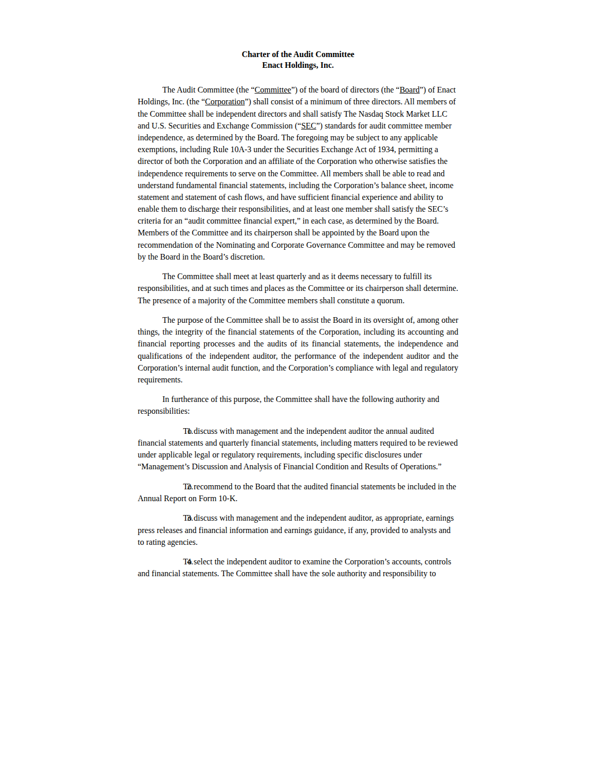Charter of the Audit CommitteeEnact Holdings, Inc.
The Audit Committee (the “Committee”) of the board of directors (the “Board”) of Enact Holdings, Inc. (the “Corporation”) shall consist of a minimum of three directors. All members of the Committee shall be independent directors and shall satisfy The Nasdaq Stock Market LLC and U.S. Securities and Exchange Commission (“SEC”) standards for audit committee member independence, as determined by the Board. The foregoing may be subject to any applicable exemptions, including Rule 10A-3 under the Securities Exchange Act of 1934, permitting a director of both the Corporation and an affiliate of the Corporation who otherwise satisfies the independence requirements to serve on the Committee. All members shall be able to read and understand fundamental financial statements, including the Corporation’s balance sheet, income statement and statement of cash flows, and have sufficient financial experience and ability to enable them to discharge their responsibilities, and at least one member shall satisfy the SEC’s criteria for an “audit committee financial expert,” in each case, as determined by the Board. Members of the Committee and its chairperson shall be appointed by the Board upon the recommendation of the Nominating and Corporate Governance Committee and may be removed by the Board in the Board’s discretion.
The Committee shall meet at least quarterly and as it deems necessary to fulfill its responsibilities, and at such times and places as the Committee or its chairperson shall determine. The presence of a majority of the Committee members shall constitute a quorum.
The purpose of the Committee shall be to assist the Board in its oversight of, among other things, the integrity of the financial statements of the Corporation, including its accounting and financial reporting processes and the audits of its financial statements, the independence and qualifications of the independent auditor, the performance of the independent auditor and the Corporation’s internal audit function, and the Corporation’s compliance with legal and regulatory requirements.
In furtherance of this purpose, the Committee shall have the following authority and responsibilities:
1. To discuss with management and the independent auditor the annual audited financial statements and quarterly financial statements, including matters required to be reviewed under applicable legal or regulatory requirements, including specific disclosures under “Management’s Discussion and Analysis of Financial Condition and Results of Operations.”
2. To recommend to the Board that the audited financial statements be included in the Annual Report on Form 10-K.
3. To discuss with management and the independent auditor, as appropriate, earnings press releases and financial information and earnings guidance, if any, provided to analysts and to rating agencies.
4. To select the independent auditor to examine the Corporation’s accounts, controls and financial statements. The Committee shall have the sole authority and responsibility to